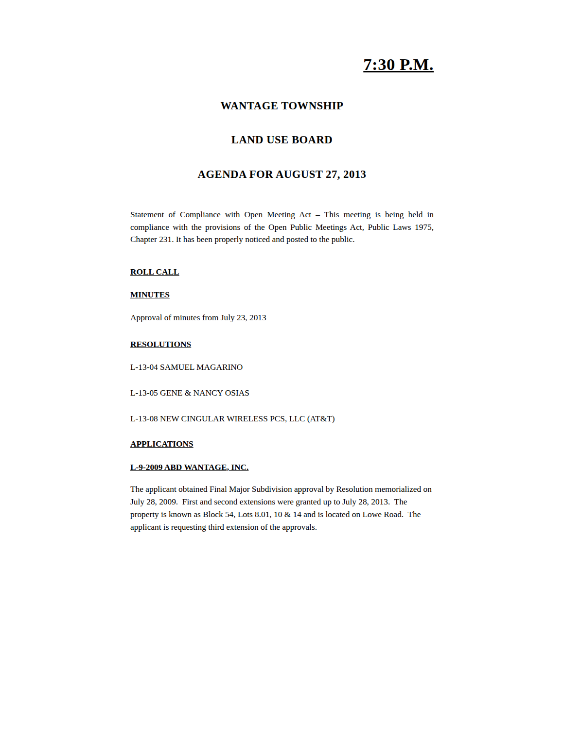7:30 P.M.
WANTAGE TOWNSHIP
LAND USE BOARD
AGENDA FOR AUGUST 27, 2013
Statement of Compliance with Open Meeting Act – This meeting is being held in compliance with the provisions of the Open Public Meetings Act, Public Laws 1975, Chapter 231. It has been properly noticed and posted to the public.
ROLL CALL
MINUTES
Approval of minutes from July 23, 2013
RESOLUTIONS
L-13-04 SAMUEL MAGARINO
L-13-05 GENE & NANCY OSIAS
L-13-08 NEW CINGULAR WIRELESS PCS, LLC (AT&T)
APPLICATIONS
L-9-2009 ABD WANTAGE, INC.
The applicant obtained Final Major Subdivision approval by Resolution memorialized on July 28, 2009. First and second extensions were granted up to July 28, 2013. The property is known as Block 54, Lots 8.01, 10 & 14 and is located on Lowe Road. The applicant is requesting third extension of the approvals.